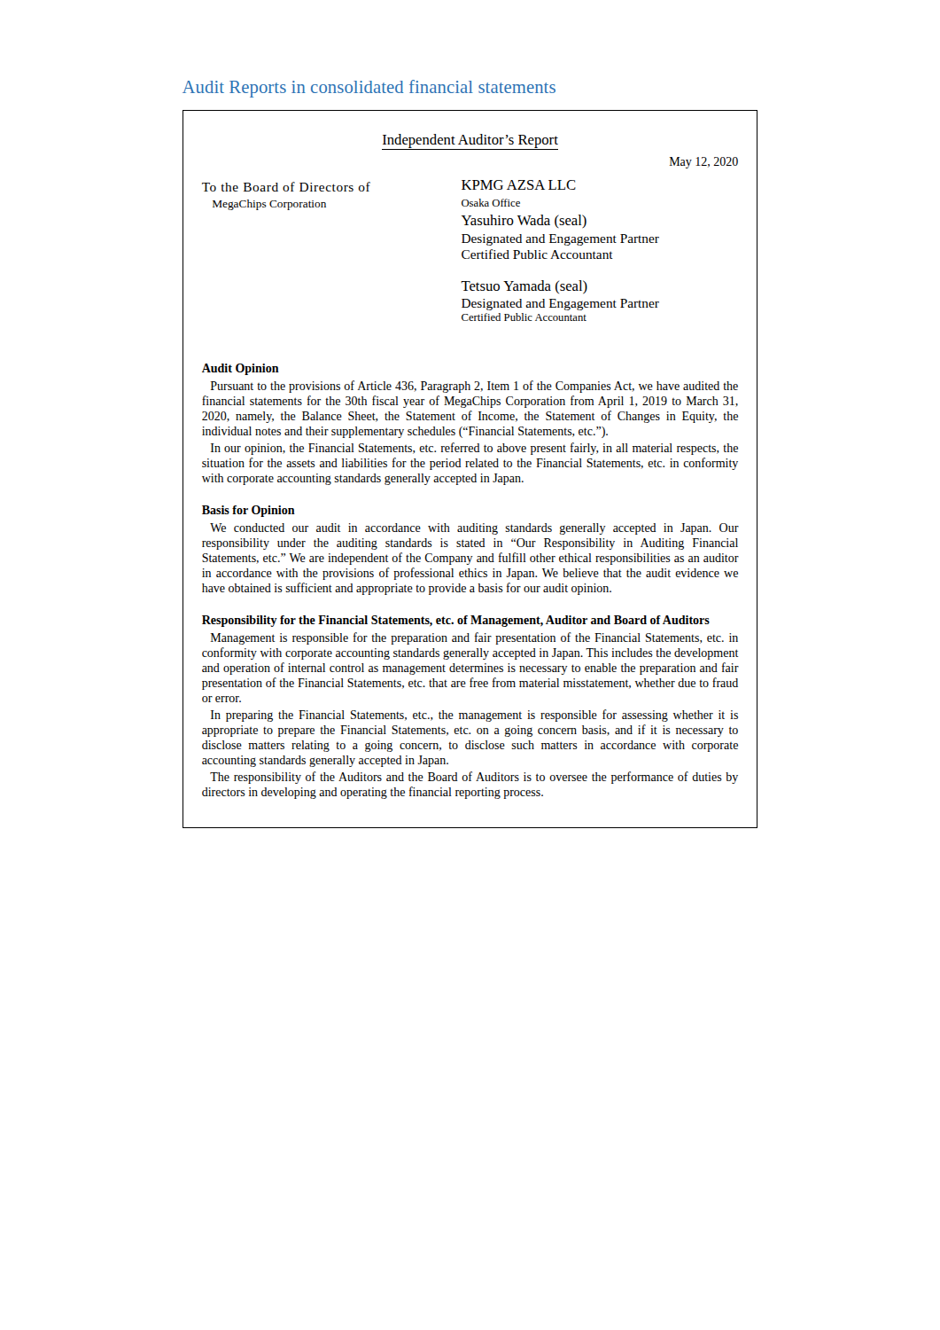Audit Reports in consolidated financial statements
Independent Auditor’s Report
May 12, 2020
To the Board of Directors of
MegaChips Corporation
KPMG AZSA LLC
Osaka Office
Yasuhiro Wada (seal)
Designated and Engagement Partner
Certified Public Accountant
Tetsuo Yamada (seal)
Designated and Engagement Partner
Certified Public Accountant
Audit Opinion
Pursuant to the provisions of Article 436, Paragraph 2, Item 1 of the Companies Act, we have audited the financial statements for the 30th fiscal year of MegaChips Corporation from April 1, 2019 to March 31, 2020, namely, the Balance Sheet, the Statement of Income, the Statement of Changes in Equity, the individual notes and their supplementary schedules (“Financial Statements, etc.”).
In our opinion, the Financial Statements, etc. referred to above present fairly, in all material respects, the situation for the assets and liabilities for the period related to the Financial Statements, etc. in conformity with corporate accounting standards generally accepted in Japan.
Basis for Opinion
We conducted our audit in accordance with auditing standards generally accepted in Japan. Our responsibility under the auditing standards is stated in “Our Responsibility in Auditing Financial Statements, etc.” We are independent of the Company and fulfill other ethical responsibilities as an auditor in accordance with the provisions of professional ethics in Japan. We believe that the audit evidence we have obtained is sufficient and appropriate to provide a basis for our audit opinion.
Responsibility for the Financial Statements, etc. of Management, Auditor and Board of Auditors
Management is responsible for the preparation and fair presentation of the Financial Statements, etc. in conformity with corporate accounting standards generally accepted in Japan. This includes the development and operation of internal control as management determines is necessary to enable the preparation and fair presentation of the Financial Statements, etc. that are free from material misstatement, whether due to fraud or error.
In preparing the Financial Statements, etc., the management is responsible for assessing whether it is appropriate to prepare the Financial Statements, etc. on a going concern basis, and if it is necessary to disclose matters relating to a going concern, to disclose such matters in accordance with corporate accounting standards generally accepted in Japan.
The responsibility of the Auditors and the Board of Auditors is to oversee the performance of duties by directors in developing and operating the financial reporting process.